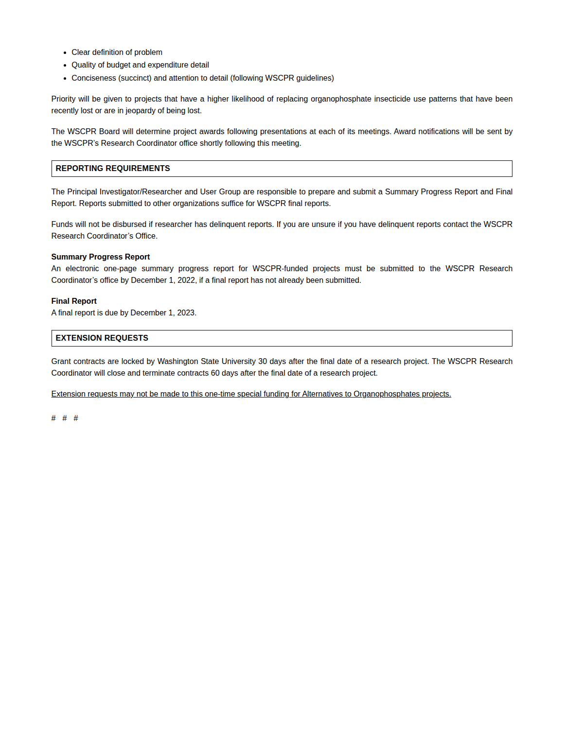Clear definition of problem
Quality of budget and expenditure detail
Conciseness (succinct) and attention to detail (following WSCPR guidelines)
Priority will be given to projects that have a higher likelihood of replacing organophosphate insecticide use patterns that have been recently lost or are in jeopardy of being lost.
The WSCPR Board will determine project awards following presentations at each of its meetings. Award notifications will be sent by the WSCPR’s Research Coordinator office shortly following this meeting.
REPORTING REQUIREMENTS
The Principal Investigator/Researcher and User Group are responsible to prepare and submit a Summary Progress Report and Final Report. Reports submitted to other organizations suffice for WSCPR final reports.
Funds will not be disbursed if researcher has delinquent reports. If you are unsure if you have delinquent reports contact the WSCPR Research Coordinator’s Office.
Summary Progress Report
An electronic one-page summary progress report for WSCPR-funded projects must be submitted to the WSCPR Research Coordinator’s office by December 1, 2022, if a final report has not already been submitted.
Final Report
A final report is due by December 1, 2023.
EXTENSION REQUESTS
Grant contracts are locked by Washington State University 30 days after the final date of a research project. The WSCPR Research Coordinator will close and terminate contracts 60 days after the final date of a research project.
Extension requests may not be made to this one-time special funding for Alternatives to Organophosphates projects.
# # #